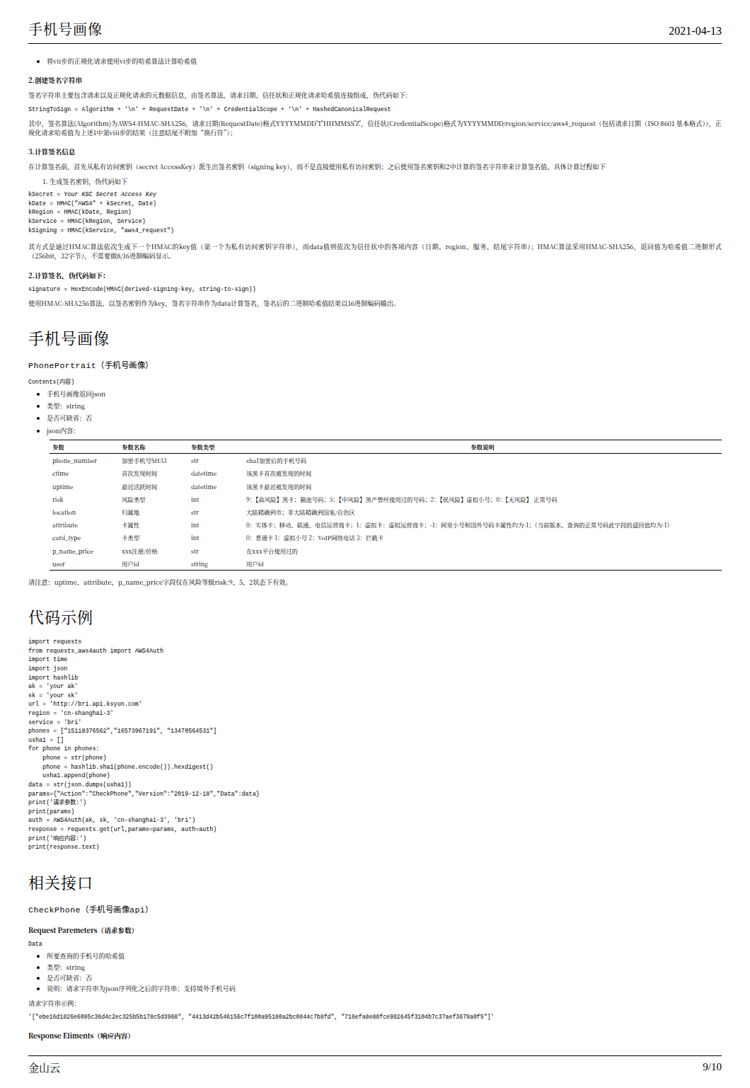手机号画像
2021-04-13
将vii步的正规化请求使用vi步的哈希算法计算哈希值
2.创建签名字符串
签名字符串主要包含请求以及正规化请求的元数据信息，由签名算法、请求日期、信任状和正规化请求哈希值连接组成，伪代码如下：
StringToSign = Algorithm + '\n' + RequestDate + '\n' + CredentialScope + '\n' + HashedCanonicalRequest
其中，签名算法(Algorithm)为AWS4-HMAC-SHA256，请求日期(RequestDate)格式YYYYMMDD'T'HHMMSS'Z'，信任状(CredentialScope)格式为YYYYMMDD/region/service/aws4_request（包括请求日期（ISO 8601 基本格式）），正规化请求哈希值为上述1中第viii步的结果（注意结尾不附加“换行符”）；
3.计算签名信息
在计算签名前，首先从私有访问密钥（secret AccessKey）派生出签名密钥（signing key），而不是直接使用私有访问密钥；之后使用签名密钥和2中计算的签名字符串来计算签名值，具体计算过程如下
生成签名密钥，伪代码如下
kSecret = Your KSC Secret Access Key
kDate = HMAC("AWS4" + kSecret, Date)
kRegion = HMAC(kDate, Region)
kService = HMAC(kRegion, Service)
kSigning = HMAC(kService, "aws4_request")
其方式是通过HMAC算法依次生成下一个HMAC的key值（第一个为私有访问密钥字符串），而data值则依次为信任状中的各项内容（日期、region、服务、结尾字符串）；HMAC算法采用HMAC-SHA256，返回值为哈希值二进制形式（256bit，32字节），不需要做8/16进制编码显示。
2.计算签名，伪代码如下：
signature = HexEncode(HMAC(derived-signing-key, string-to-sign))
使用HMAC-SHA256算法，以签名密钥作为key，签名字符串作为data计算签名，签名后的二进制哈希值结果以16进制编码输出。
手机号画像
PhonePortrait（手机号画像）
Contents(内容)
手机号画像返回json
类型：string
是否可缺省：否
json内容：
| 参数 | 参数名称 | 参数类型 | 参数说明 |
| --- | --- | --- | --- |
| phone_number | 加密手机号SHA1 | str | sha1加密后的手机号码 |
| ctime | 首次发现时间 | datetime | 该黑卡首次被发现的时间 |
| uptime | 最近活跃时间 | datetime | 该黑卡最近被发现的时间 |
| risk | 风险类型 | int | 9：【高风险】黑卡；猫池号码；5：【中风险】黑产曾经使用过的号码；2：【低风险】虚拟小号；0：【无风险】 正常号码 |
| location | 归属地 | str | 大陆精确到市；非大陆精确到国家/自治区 |
| attribute | 卡属性 | int | 0：实体卡；移动、联通、电信运营商卡；1：虚拟卡：虚拟运营商卡；-1：阿里小号和国外号码卡属性均为-1；（当前版本，查询的正常号码此字段的返回值均为-1） |
| card_type | 卡类型 | int | 0：普通卡 1：虚拟小号 2：VoIP网络电话 3：拦截卡 |
| p_name_price | xxx注册/价格 | str | 在xxx平台使用过的 |
| user | 用户id | string | 用户id |
请注意：uptime、attribute、p_name_price字段仅在风险等级risk:9、5、2状态下有效。
代码示例
import requests
from requests_aws4auth import AWS4Auth
import time
import json
import hashlib
ak = 'your ak'
sk = 'your sk'
url = 'http://bri.api.ksyun.com'
region = 'cn-shanghai-3'
service = 'bri'
phones = ["15118376562","16573967191", "13470564531"]
usha1 = []
for phone in phones:
    phone = str(phone)
    phone = hashlib.sha1(phone.encode()).hexdigest()
    usha1.append(phone)
data = str(json.dumps(usha1))
params={"Action":"CheckPhone","Version":"2019-12-18","Data":data}
print('请求参数:')
print(params)
auth = AWS4Auth(ak, sk, 'cn-shanghai-3', 'bri')
response = requests.get(url,params=params, auth=auth)
print('响应内容:')
print(response.text)
相关接口
CheckPhone（手机号画像api）
Request Paremeters（请求参数）
Data
所要查询的手机号的哈希值
类型：string
是否可缺省：否
说明：请求字符串为json序列化之后的字符串；支持境外手机号码
请求字符串示例：
'["ebe16d1826e6095c36d4c2ec325b5b178c5d3968", "4413d42b546156c7f100a95180a2bc0844c7b8fd", "716efa8e88fce982645f3104b7c37aef3679a0f5"]'
Response Eliments（响应内容）
金山云
9/10